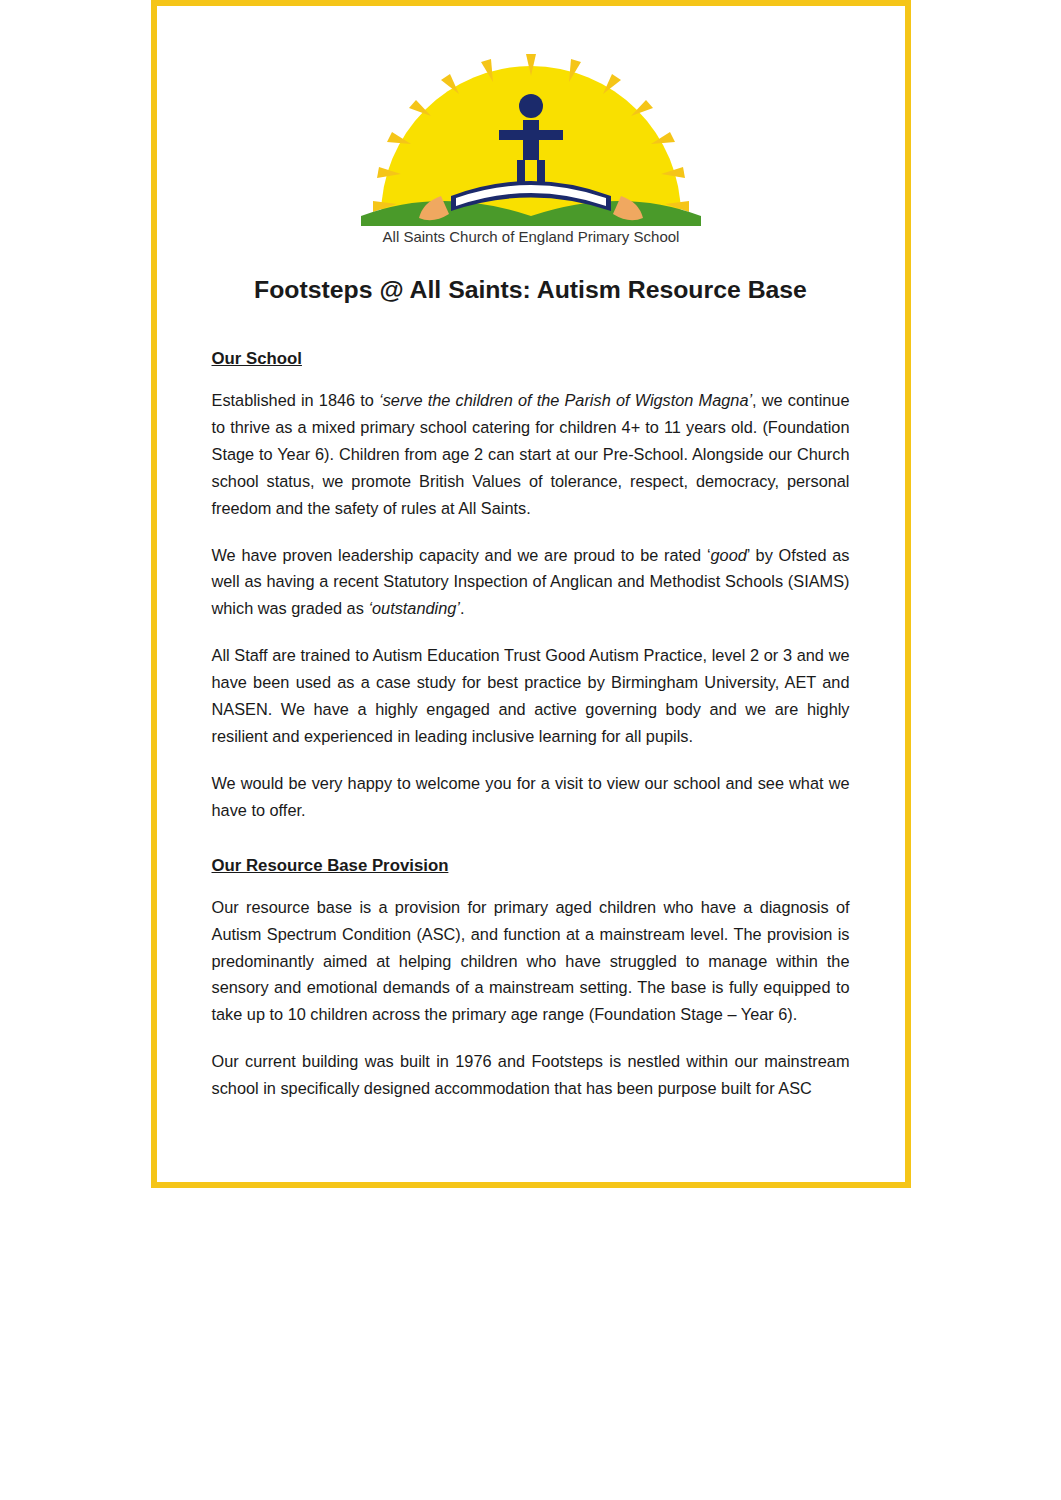All Saints Church of England Primary School
Footsteps @ All Saints: Autism Resource Base
Our School
Established in 1846 to ‘serve the children of the Parish of Wigston Magna’, we continue to thrive as a mixed primary school catering for children 4+ to 11 years old. (Foundation Stage to Year 6). Children from age 2 can start at our Pre-School. Alongside our Church school status, we promote British Values of tolerance, respect, democracy, personal freedom and the safety of rules at All Saints.
We have proven leadership capacity and we are proud to be rated ‘good’ by Ofsted as well as having a recent Statutory Inspection of Anglican and Methodist Schools (SIAMS) which was graded as ‘outstanding’.
All Staff are trained to Autism Education Trust Good Autism Practice, level 2 or 3 and we have been used as a case study for best practice by Birmingham University, AET and NASEN. We have a highly engaged and active governing body and we are highly resilient and experienced in leading inclusive learning for all pupils.
We would be very happy to welcome you for a visit to view our school and see what we have to offer.
Our Resource Base Provision
Our resource base is a provision for primary aged children who have a diagnosis of Autism Spectrum Condition (ASC), and function at a mainstream level. The provision is predominantly aimed at helping children who have struggled to manage within the sensory and emotional demands of a mainstream setting. The base is fully equipped to take up to 10 children across the primary age range (Foundation Stage – Year 6).
Our current building was built in 1976 and Footsteps is nestled within our mainstream school in specifically designed accommodation that has been purpose built for ASC